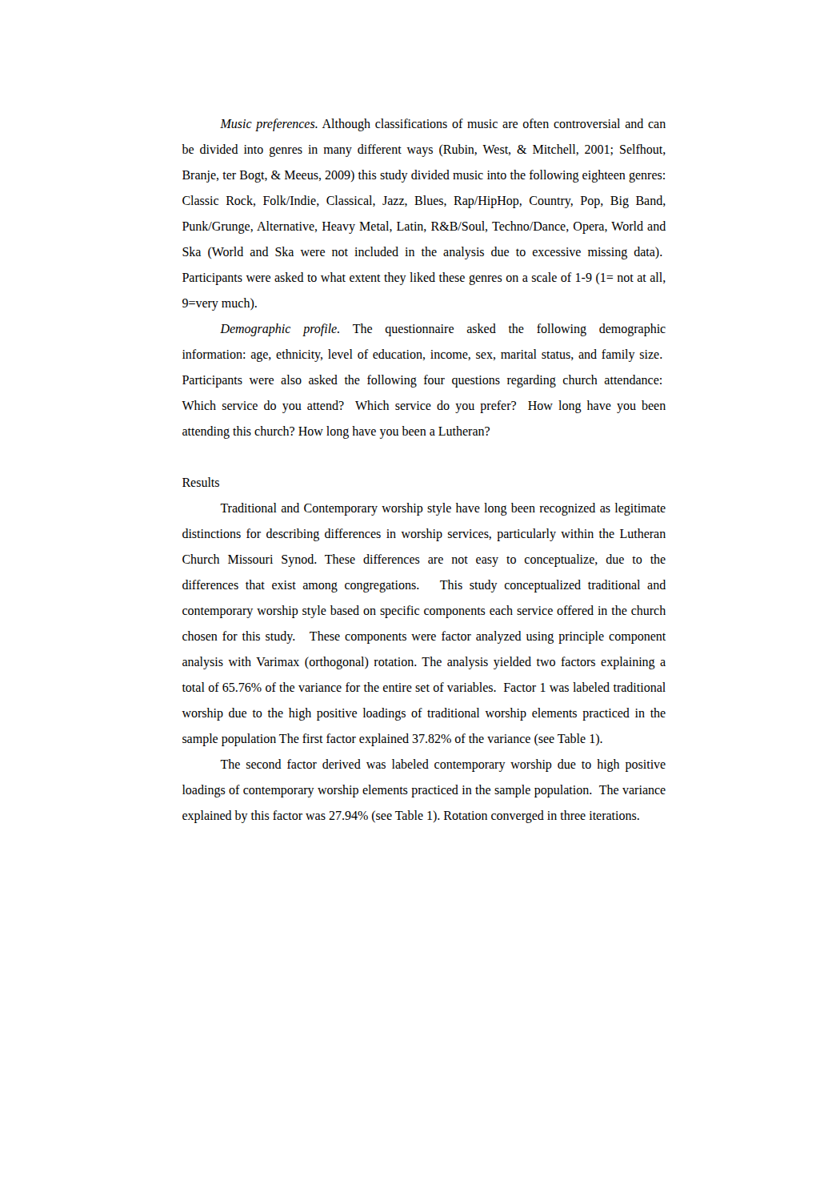Music preferences. Although classifications of music are often controversial and can be divided into genres in many different ways (Rubin, West, & Mitchell, 2001; Selfhout, Branje, ter Bogt, & Meeus, 2009) this study divided music into the following eighteen genres: Classic Rock, Folk/Indie, Classical, Jazz, Blues, Rap/HipHop, Country, Pop, Big Band, Punk/Grunge, Alternative, Heavy Metal, Latin, R&B/Soul, Techno/Dance, Opera, World and Ska (World and Ska were not included in the analysis due to excessive missing data). Participants were asked to what extent they liked these genres on a scale of 1-9 (1= not at all, 9=very much).
Demographic profile. The questionnaire asked the following demographic information: age, ethnicity, level of education, income, sex, marital status, and family size. Participants were also asked the following four questions regarding church attendance: Which service do you attend? Which service do you prefer? How long have you been attending this church? How long have you been a Lutheran?
Results
Traditional and Contemporary worship style have long been recognized as legitimate distinctions for describing differences in worship services, particularly within the Lutheran Church Missouri Synod. These differences are not easy to conceptualize, due to the differences that exist among congregations. This study conceptualized traditional and contemporary worship style based on specific components each service offered in the church chosen for this study. These components were factor analyzed using principle component analysis with Varimax (orthogonal) rotation. The analysis yielded two factors explaining a total of 65.76% of the variance for the entire set of variables. Factor 1 was labeled traditional worship due to the high positive loadings of traditional worship elements practiced in the sample population The first factor explained 37.82% of the variance (see Table 1).
The second factor derived was labeled contemporary worship due to high positive loadings of contemporary worship elements practiced in the sample population. The variance explained by this factor was 27.94% (see Table 1). Rotation converged in three iterations.